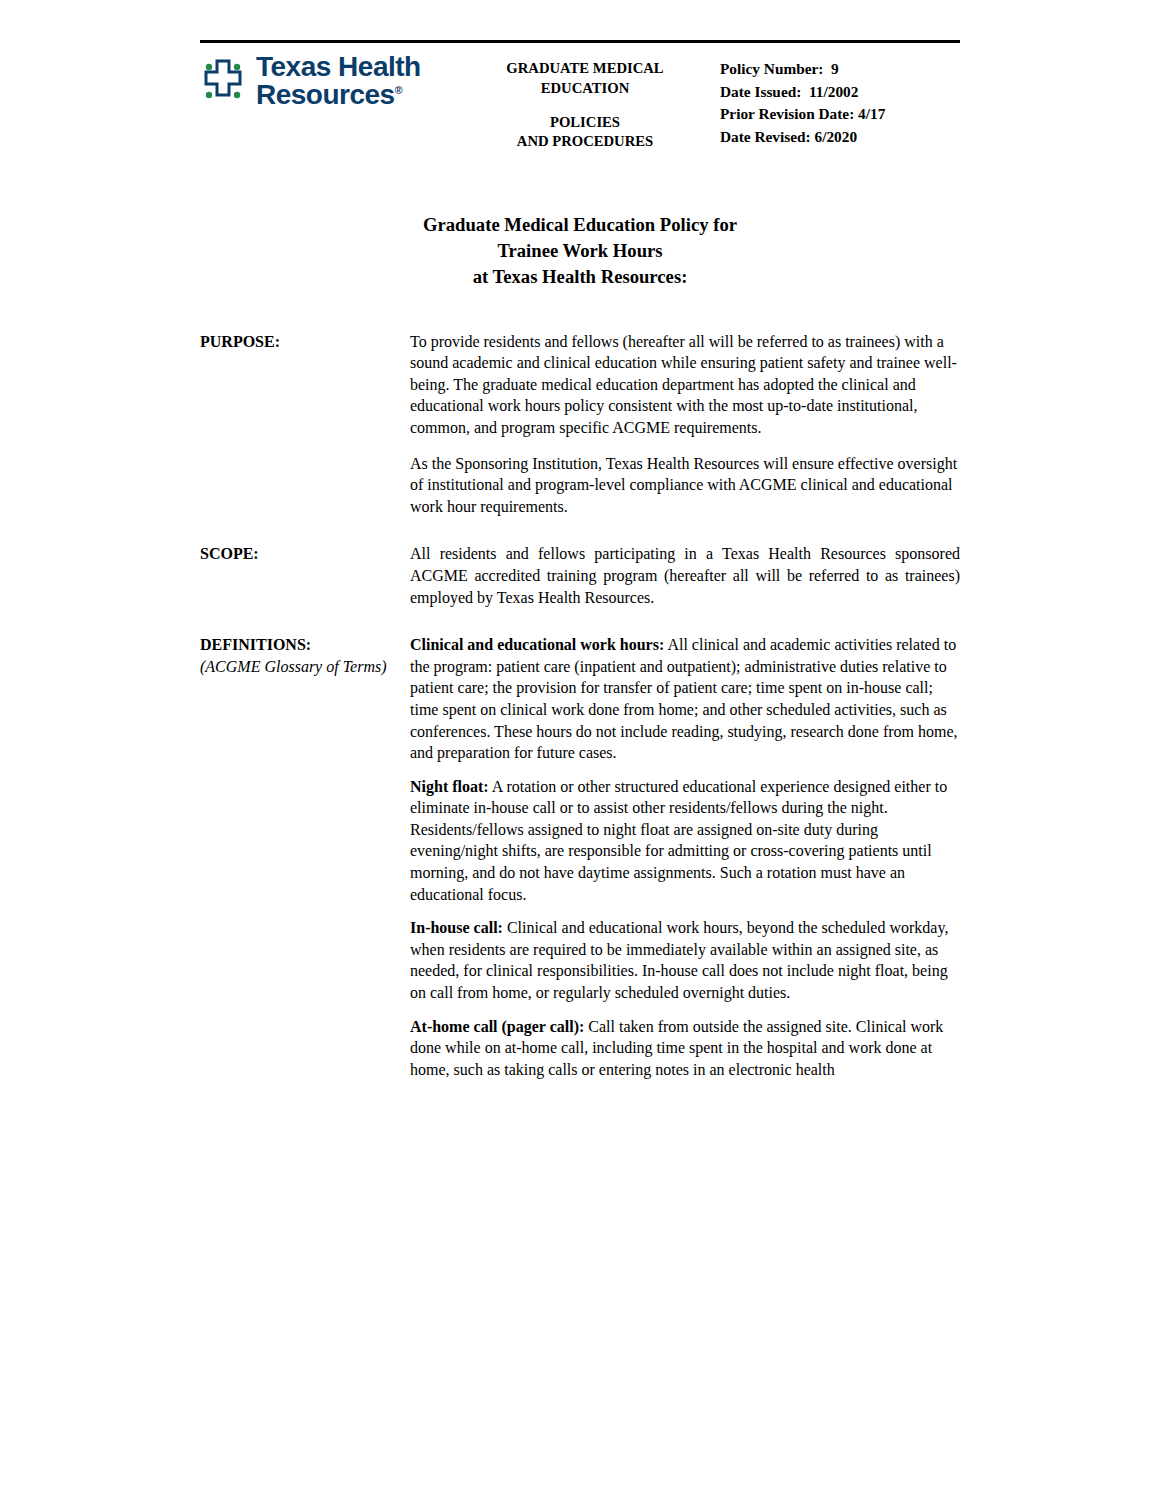Texas Health
Resources®
GRADUATE MEDICAL
EDUCATION
POLICIES
AND PROCEDURES
Policy Number: 9
Date Issued: 11/2002
Prior Revision Date: 4/17
Date Revised: 6/2020
Graduate Medical Education Policy for
Trainee Work Hours
at Texas Health Resources:
PURPOSE:
To provide residents and fellows (hereafter all will be referred to as trainees) with a sound academic and clinical education while ensuring patient safety and trainee well-being. The graduate medical education department has adopted the clinical and educational work hours policy consistent with the most up-to-date institutional, common, and program specific ACGME requirements.
As the Sponsoring Institution, Texas Health Resources will ensure effective oversight of institutional and program-level compliance with ACGME clinical and educational work hour requirements.
SCOPE:
All residents and fellows participating in a Texas Health Resources sponsored ACGME accredited training program (hereafter all will be referred to as trainees) employed by Texas Health Resources.
DEFINITIONS:
(ACGME Glossary of Terms)
Clinical and educational work hours: All clinical and academic activities related to the program: patient care (inpatient and outpatient); administrative duties relative to patient care; the provision for transfer of patient care; time spent on in-house call; time spent on clinical work done from home; and other scheduled activities, such as conferences. These hours do not include reading, studying, research done from home, and preparation for future cases.
Night float: A rotation or other structured educational experience designed either to eliminate in-house call or to assist other residents/fellows during the night. Residents/fellows assigned to night float are assigned on-site duty during evening/night shifts, are responsible for admitting or cross-covering patients until morning, and do not have daytime assignments. Such a rotation must have an educational focus.
In-house call: Clinical and educational work hours, beyond the scheduled workday, when residents are required to be immediately available within an assigned site, as needed, for clinical responsibilities. In-house call does not include night float, being on call from home, or regularly scheduled overnight duties.
At-home call (pager call): Call taken from outside the assigned site. Clinical work done while on at-home call, including time spent in the hospital and work done at home, such as taking calls or entering notes in an electronic health